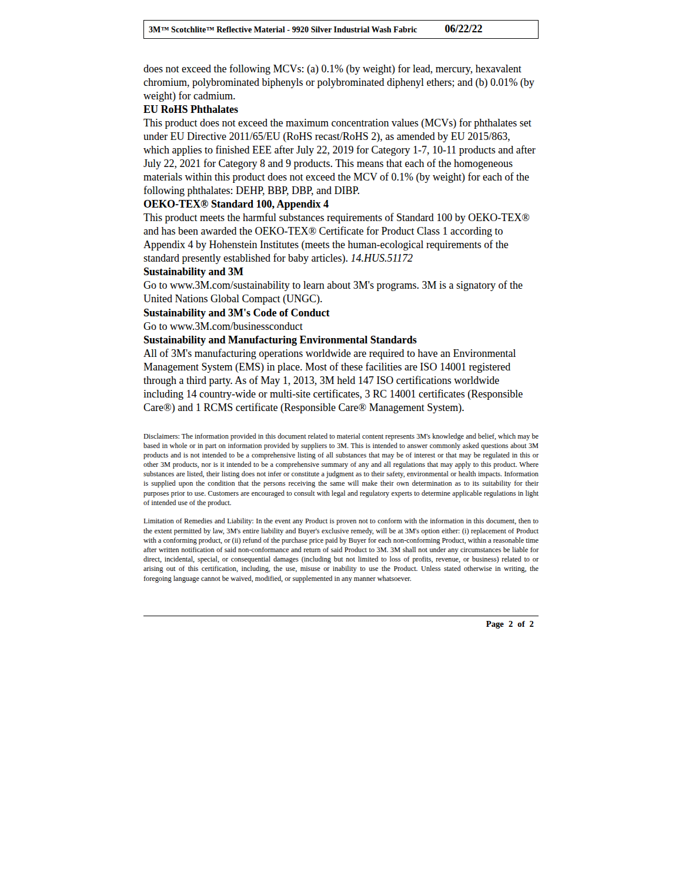3M™ Scotchlite™ Reflective Material - 9920 Silver Industrial Wash Fabric 06/22/22
does not exceed the following MCVs: (a) 0.1% (by weight) for lead, mercury, hexavalent chromium, polybrominated biphenyls or polybrominated diphenyl ethers; and (b) 0.01% (by weight) for cadmium.
EU RoHS Phthalates
This product does not exceed the maximum concentration values (MCVs) for phthalates set under EU Directive 2011/65/EU (RoHS recast/RoHS 2), as amended by EU 2015/863, which applies to finished EEE after July 22, 2019 for Category 1-7, 10-11 products and after July 22, 2021 for Category 8 and 9 products. This means that each of the homogeneous materials within this product does not exceed the MCV of 0.1% (by weight) for each of the following phthalates: DEHP, BBP, DBP, and DIBP.
OEKO-TEX® Standard 100, Appendix 4
This product meets the harmful substances requirements of Standard 100 by OEKO-TEX® and has been awarded the OEKO-TEX® Certificate for Product Class 1 according to Appendix 4 by Hohenstein Institutes (meets the human-ecological requirements of the standard presently established for baby articles). 14.HUS.51172
Sustainability and 3M
Go to www.3M.com/sustainability to learn about 3M's programs. 3M is a signatory of the United Nations Global Compact (UNGC).
Sustainability and 3M's Code of Conduct
Go to www.3M.com/businessconduct
Sustainability and Manufacturing Environmental Standards
All of 3M's manufacturing operations worldwide are required to have an Environmental Management System (EMS) in place. Most of these facilities are ISO 14001 registered through a third party. As of May 1, 2013, 3M held 147 ISO certifications worldwide including 14 country-wide or multi-site certificates, 3 RC 14001 certificates (Responsible Care®) and 1 RCMS certificate (Responsible Care® Management System).
Disclaimers: The information provided in this document related to material content represents 3M's knowledge and belief, which may be based in whole or in part on information provided by suppliers to 3M. This is intended to answer commonly asked questions about 3M products and is not intended to be a comprehensive listing of all substances that may be of interest or that may be regulated in this or other 3M products, nor is it intended to be a comprehensive summary of any and all regulations that may apply to this product. Where substances are listed, their listing does not infer or constitute a judgment as to their safety, environmental or health impacts. Information is supplied upon the condition that the persons receiving the same will make their own determination as to its suitability for their purposes prior to use. Customers are encouraged to consult with legal and regulatory experts to determine applicable regulations in light of intended use of the product.
Limitation of Remedies and Liability: In the event any Product is proven not to conform with the information in this document, then to the extent permitted by law, 3M's entire liability and Buyer's exclusive remedy, will be at 3M's option either: (i) replacement of Product with a conforming product, or (ii) refund of the purchase price paid by Buyer for each non-conforming Product, within a reasonable time after written notification of said non-conformance and return of said Product to 3M. 3M shall not under any circumstances be liable for direct, incidental, special, or consequential damages (including but not limited to loss of profits, revenue, or business) related to or arising out of this certification, including, the use, misuse or inability to use the Product. Unless stated otherwise in writing, the foregoing language cannot be waived, modified, or supplemented in any manner whatsoever.
Page 2 of 2